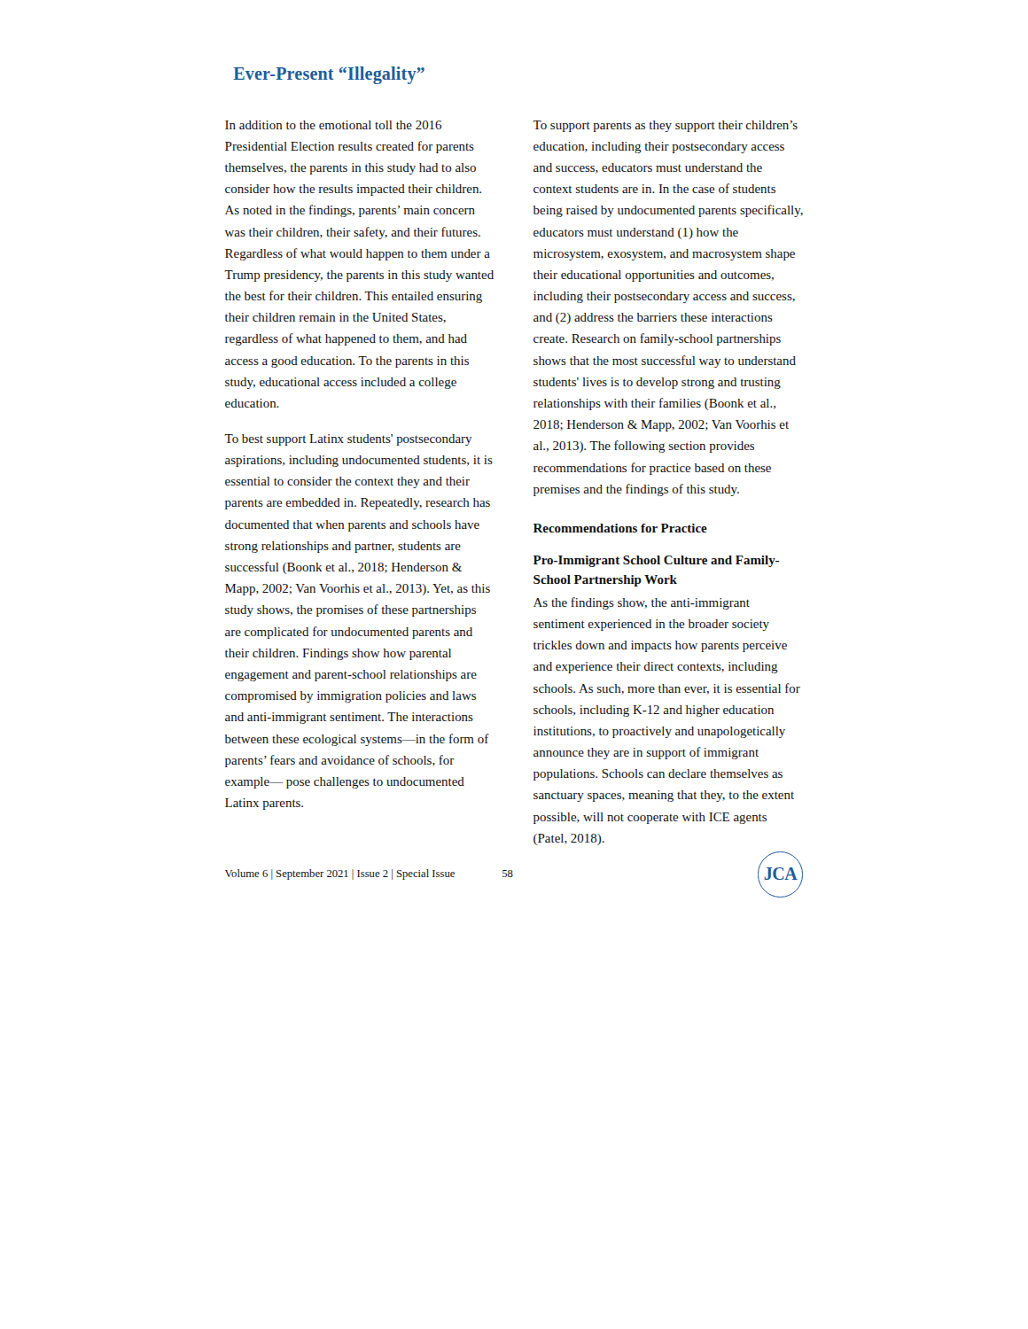Ever-Present “Illegality”
In addition to the emotional toll the 2016 Presidential Election results created for parents themselves, the parents in this study had to also consider how the results impacted their children. As noted in the findings, parents’ main concern was their children, their safety, and their futures. Regardless of what would happen to them under a Trump presidency, the parents in this study wanted the best for their children. This entailed ensuring their children remain in the United States, regardless of what happened to them, and had access a good education. To the parents in this study, educational access included a college education.
To best support Latinx students' postsecondary aspirations, including undocumented students, it is essential to consider the context they and their parents are embedded in. Repeatedly, research has documented that when parents and schools have strong relationships and partner, students are successful (Boonk et al., 2018; Henderson & Mapp, 2002; Van Voorhis et al., 2013). Yet, as this study shows, the promises of these partnerships are complicated for undocumented parents and their children. Findings show how parental engagement and parent-school relationships are compromised by immigration policies and laws and anti-immigrant sentiment. The interactions between these ecological systems—in the form of parents’ fears and avoidance of schools, for example— pose challenges to undocumented Latinx parents.
To support parents as they support their children’s education, including their postsecondary access and success, educators must understand the context students are in. In the case of students being raised by undocumented parents specifically, educators must understand (1) how the microsystem, exosystem, and macrosystem shape their educational opportunities and outcomes, including their postsecondary access and success, and (2) address the barriers these interactions create. Research on family-school partnerships shows that the most successful way to understand students' lives is to develop strong and trusting relationships with their families (Boonk et al., 2018; Henderson & Mapp, 2002; Van Voorhis et al., 2013). The following section provides recommendations for practice based on these premises and the findings of this study.
Recommendations for Practice
Pro-Immigrant School Culture and Family-School Partnership Work
As the findings show, the anti-immigrant sentiment experienced in the broader society trickles down and impacts how parents perceive and experience their direct contexts, including schools. As such, more than ever, it is essential for schools, including K-12 and higher education institutions, to proactively and unapologetically announce they are in support of immigrant populations. Schools can declare themselves as sanctuary spaces, meaning that they, to the extent possible, will not cooperate with ICE agents (Patel, 2018).
Volume 6 | September 2021 | Issue 2 | Special Issue
58
JCA